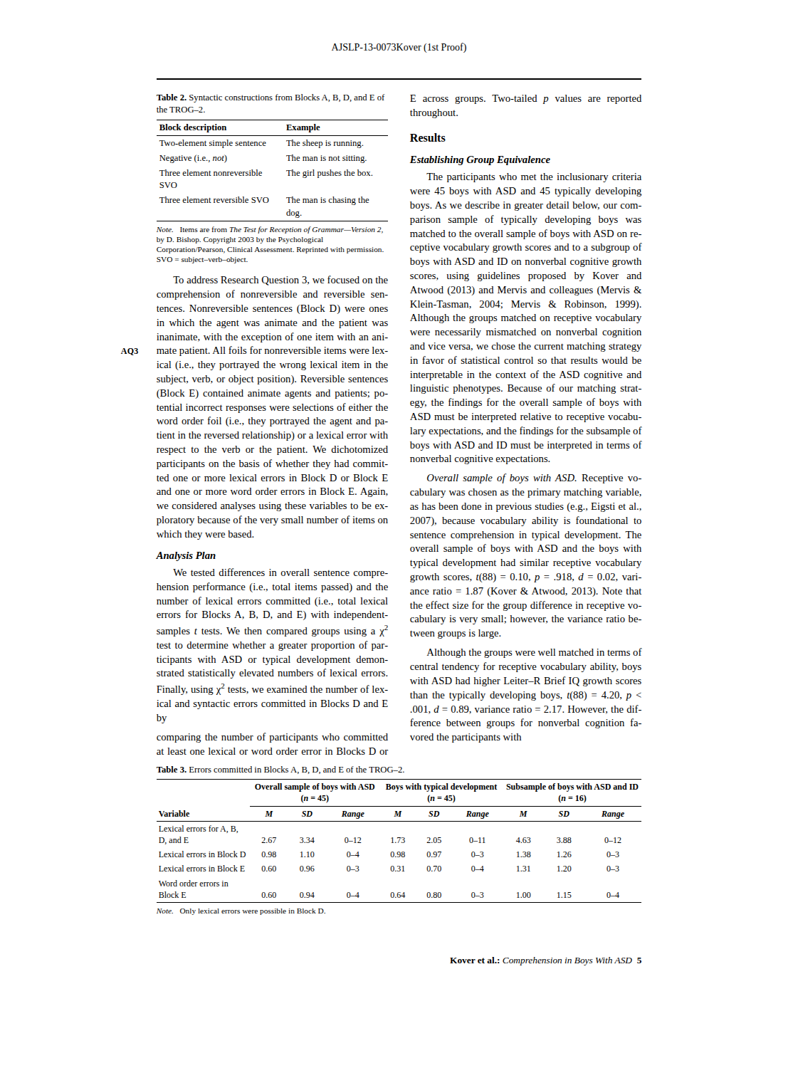AJSLP-13-0073Kover (1st Proof)
Table 2. Syntactic constructions from Blocks A, B, D, and E of the TROG–2.
| Block description | Example |
| --- | --- |
| Two-element simple sentence | The sheep is running. |
| Negative (i.e., not ) | The man is not sitting. |
| Three element nonreversible SVO | The girl pushes the box. |
| Three element reversible SVO | The man is chasing the dog. |
Note. Items are from The Test for Reception of Grammar—Version 2, by D. Bishop. Copyright 2003 by the Psychological Corporation/Pearson, Clinical Assessment. Reprinted with permission. SVO = subject–verb–object.
To address Research Question 3, we focused on the comprehension of nonreversible and reversible sentences. Nonreversible sentences (Block D) were ones in which the agent was animate and the patient was inanimate, with the exception of one item with an animate patient. All foils for nonreversible items were lexical (i.e., they portrayed the wrong lexical item in the subject, verb, or object position). Reversible sentences (Block E) contained animate agents and patients; potential incorrect responses were selections of either the word order foil (i.e., they portrayed the agent and patient in the reversed relationship) or a lexical error with respect to the verb or the patient. We dichotomized participants on the basis of whether they had committed one or more lexical errors in Block D or Block E and one or more word order errors in Block E. Again, we considered analyses using these variables to be exploratory because of the very small number of items on which they were based.
Analysis Plan
We tested differences in overall sentence comprehension performance (i.e., total items passed) and the number of lexical errors committed (i.e., total lexical errors for Blocks A, B, D, and E) with independent-samples t tests. We then compared groups using a χ2 test to determine whether a greater proportion of participants with ASD or typical development demonstrated statistically elevated numbers of lexical errors. Finally, using χ2 tests, we examined the number of lexical and syntactic errors committed in Blocks D and E by
comparing the number of participants who committed at least one lexical or word order error in Blocks D or E across groups. Two-tailed p values are reported throughout.
Results
Establishing Group Equivalence
The participants who met the inclusionary criteria were 45 boys with ASD and 45 typically developing boys. As we describe in greater detail below, our comparison sample of typically developing boys was matched to the overall sample of boys with ASD on receptive vocabulary growth scores and to a subgroup of boys with ASD and ID on nonverbal cognitive growth scores, using guidelines proposed by Kover and Atwood (2013) and Mervis and colleagues (Mervis & Klein-Tasman, 2004; Mervis & Robinson, 1999). Although the groups matched on receptive vocabulary were necessarily mismatched on nonverbal cognition and vice versa, we chose the current matching strategy in favor of statistical control so that results would be interpretable in the context of the ASD cognitive and linguistic phenotypes. Because of our matching strategy, the findings for the overall sample of boys with ASD must be interpreted relative to receptive vocabulary expectations, and the findings for the subsample of boys with ASD and ID must be interpreted in terms of nonverbal cognitive expectations.
Overall sample of boys with ASD. Receptive vocabulary was chosen as the primary matching variable, as has been done in previous studies (e.g., Eigsti et al., 2007), because vocabulary ability is foundational to sentence comprehension in typical development. The overall sample of boys with ASD and the boys with typical development had similar receptive vocabulary growth scores, t(88) = 0.10, p = .918, d = 0.02, variance ratio = 1.87 (Kover & Atwood, 2013). Note that the effect size for the group difference in receptive vocabulary is very small; however, the variance ratio between groups is large.
Although the groups were well matched in terms of central tendency for receptive vocabulary ability, boys with ASD had higher Leiter–R Brief IQ growth scores than the typically developing boys, t(88) = 4.20, p < .001, d = 0.89, variance ratio = 2.17. However, the difference between groups for nonverbal cognition favored the participants with
Table 3. Errors committed in Blocks A, B, D, and E of the TROG–2.
| | Overall sample of boys with ASD ( n = 45) | Boys with typical development ( n = 45) | Subsample of boys with ASD and ID ( n = 16) |
| --- | --- | --- | --- |
| Variable | M | SD | Range | M | SD | Range | M | SD | Range |
| Lexical errors for A, B, D, and E | 2.67 | 3.34 | 0–12 | 1.73 | 2.05 | 0–11 | 4.63 | 3.88 | 0–12 |
| Lexical errors in Block D | 0.98 | 1.10 | 0–4 | 0.98 | 0.97 | 0–3 | 1.38 | 1.26 | 0–3 |
| Lexical errors in Block E | 0.60 | 0.96 | 0–3 | 0.31 | 0.70 | 0–4 | 1.31 | 1.20 | 0–3 |
| Word order errors in Block E | 0.60 | 0.94 | 0–4 | 0.64 | 0.80 | 0–3 | 1.00 | 1.15 | 0–4 |
Note. Only lexical errors were possible in Block D.
Kover et al.: Comprehension in Boys With ASD 5
AQ3